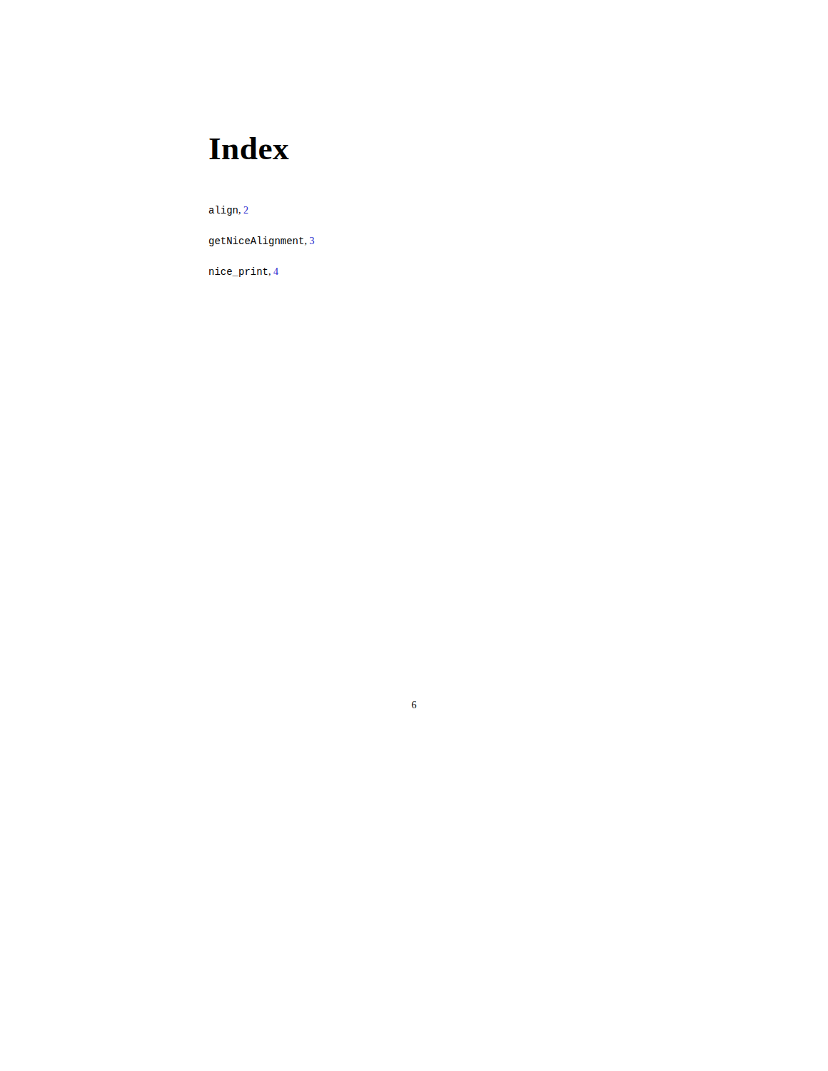Index
align, 2
getNiceAlignment, 3
nice_print, 4
6